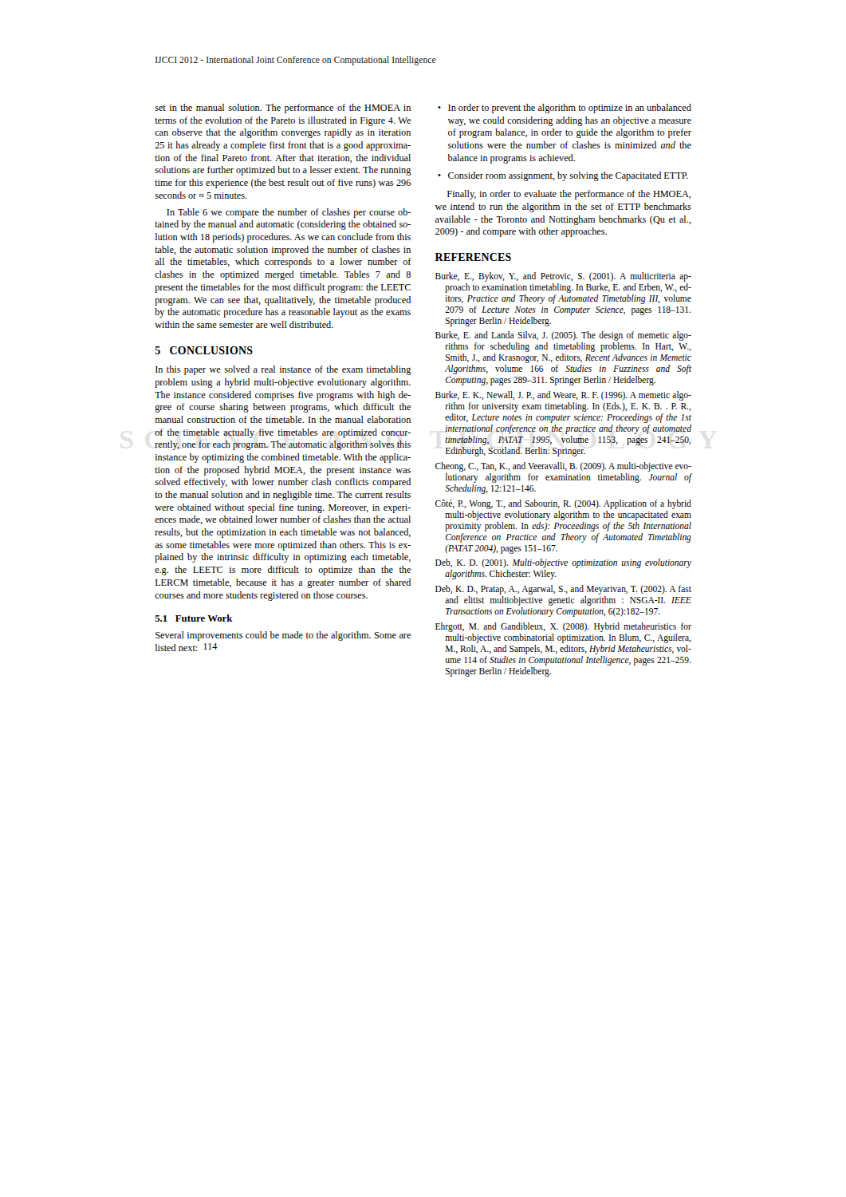IJCCI 2012 - International Joint Conference on Computational Intelligence
SCIENCE AND TECHNOLOGY
set in the manual solution. The performance of the HMOEA in terms of the evolution of the Pareto is illustrated in Figure 4. We can observe that the algorithm converges rapidly as in iteration 25 it has already a complete first front that is a good approximation of the final Pareto front. After that iteration, the individual solutions are further optimized but to a lesser extent. The running time for this experience (the best result out of five runs) was 296 seconds or ≈ 5 minutes.
In Table 6 we compare the number of clashes per course obtained by the manual and automatic (considering the obtained solution with 18 periods) procedures. As we can conclude from this table, the automatic solution improved the number of clashes in all the timetables, which corresponds to a lower number of clashes in the optimized merged timetable. Tables 7 and 8 present the timetables for the most difficult program: the LEETC program. We can see that, qualitatively, the timetable produced by the automatic procedure has a reasonable layout as the exams within the same semester are well distributed.
5 CONCLUSIONS
In this paper we solved a real instance of the exam timetabling problem using a hybrid multi-objective evolutionary algorithm. The instance considered comprises five programs with high degree of course sharing between programs, which difficult the manual construction of the timetable. In the manual elaboration of the timetable actually five timetables are optimized concurrently, one for each program. The automatic algorithm solves this instance by optimizing the combined timetable. With the application of the proposed hybrid MOEA, the present instance was solved effectively, with lower number clash conflicts compared to the manual solution and in negligible time. The current results were obtained without special fine tuning. Moreover, in experiences made, we obtained lower number of clashes than the actual results, but the optimization in each timetable was not balanced, as some timetables were more optimized than others. This is explained by the intrinsic difficulty in optimizing each timetable, e.g. the LEETC is more difficult to optimize than the the LERCM timetable, because it has a greater number of shared courses and more students registered on those courses.
5.1 Future Work
Several improvements could be made to the algorithm. Some are listed next:
In order to prevent the algorithm to optimize in an unbalanced way, we could considering adding has an objective a measure of program balance, in order to guide the algorithm to prefer solutions were the number of clashes is minimized and the balance in programs is achieved.
Consider room assignment, by solving the Capacitated ETTP.
Finally, in order to evaluate the performance of the HMOEA, we intend to run the algorithm in the set of ETTP benchmarks available - the Toronto and Nottingham benchmarks (Qu et al., 2009) - and compare with other approaches.
REFERENCES
Burke, E., Bykov, Y., and Petrovic, S. (2001). A multicriteria approach to examination timetabling. In Burke, E. and Erben, W., editors, Practice and Theory of Automated Timetabling III, volume 2079 of Lecture Notes in Computer Science, pages 118–131. Springer Berlin / Heidelberg.
Burke, E. and Landa Silva, J. (2005). The design of memetic algorithms for scheduling and timetabling problems. In Hart, W., Smith, J., and Krasnogor, N., editors, Recent Advances in Memetic Algorithms, volume 166 of Studies in Fuzziness and Soft Computing, pages 289–311. Springer Berlin / Heidelberg.
Burke, E. K., Newall, J. P., and Weare, R. F. (1996). A memetic algorithm for university exam timetabling. In (Eds.), E. K. B. . P. R., editor, Lecture notes in computer science: Proceedings of the 1st international conference on the practice and theory of automated timetabling, PATAT 1995, volume 1153, pages 241–250, Edinburgh, Scotland. Berlin: Springer.
Cheong, C., Tan, K., and Veeravalli, B. (2009). A multi-objective evolutionary algorithm for examination timetabling. Journal of Scheduling, 12:121–146.
Côté, P., Wong, T., and Sabourin, R. (2004). Application of a hybrid multi-objective evolutionary algorithm to the uncapacitated exam proximity problem. In eds): Proceedings of the 5th International Conference on Practice and Theory of Automated Timetabling (PATAT 2004), pages 151–167.
Deb, K. D. (2001). Multi-objective optimization using evolutionary algorithms. Chichester: Wiley.
Deb, K. D., Pratap, A., Agarwal, S., and Meyarivan, T. (2002). A fast and elitist multiobjective genetic algorithm : NSGA-II. IEEE Transactions on Evolutionary Computation, 6(2):182–197.
Ehrgott, M. and Gandibleux, X. (2008). Hybrid metaheuristics for multi-objective combinatorial optimization. In Blum, C., Aguilera, M., Roli, A., and Sampels, M., editors, Hybrid Metaheuristics, volume 114 of Studies in Computational Intelligence, pages 221–259. Springer Berlin / Heidelberg.
114